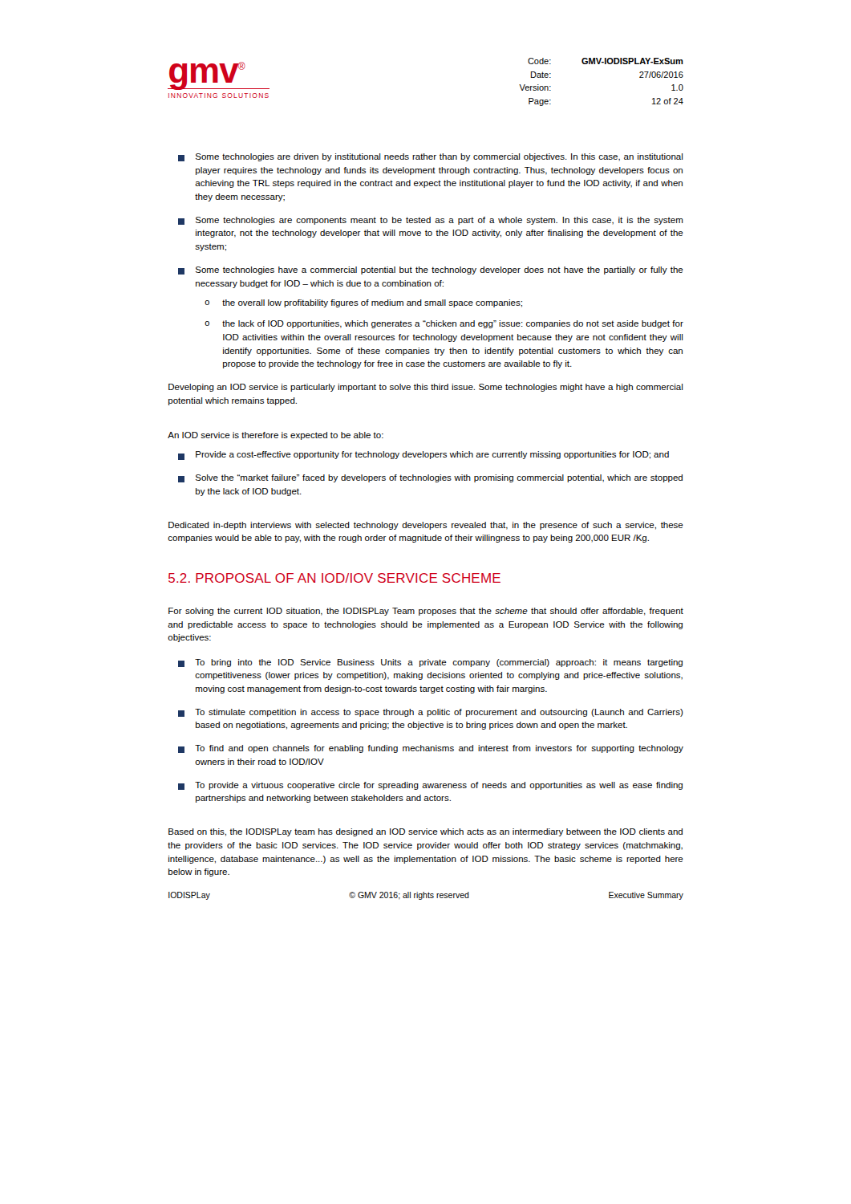gmv®
INNOVATING SOLUTIONS
Code:
GMV-IODISPLAY-ExSum
Date:
27/06/2016
Version:
1.0
Page:
12 of 24
Some technologies are driven by institutional needs rather than by commercial objectives. In this case, an institutional player requires the technology and funds its development through contracting. Thus, technology developers focus on achieving the TRL steps required in the contract and expect the institutional player to fund the IOD activity, if and when they deem necessary;
Some technologies are components meant to be tested as a part of a whole system. In this case, it is the system integrator, not the technology developer that will move to the IOD activity, only after finalising the development of the system;
Some technologies have a commercial potential but the technology developer does not have the partially or fully the necessary budget for IOD – which is due to a combination of:
the overall low profitability figures of medium and small space companies;
the lack of IOD opportunities, which generates a “chicken and egg” issue: companies do not set aside budget for IOD activities within the overall resources for technology development because they are not confident they will identify opportunities. Some of these companies try then to identify potential customers to which they can propose to provide the technology for free in case the customers are available to fly it.
Developing an IOD service is particularly important to solve this third issue. Some technologies might have a high commercial potential which remains tapped.
An IOD service is therefore is expected to be able to:
Provide a cost-effective opportunity for technology developers which are currently missing opportunities for IOD; and
Solve the “market failure” faced by developers of technologies with promising commercial potential, which are stopped by the lack of IOD budget.
Dedicated in-depth interviews with selected technology developers revealed that, in the presence of such a service, these companies would be able to pay, with the rough order of magnitude of their willingness to pay being 200,000 EUR /Kg.
5.2. PROPOSAL OF AN IOD/IOV SERVICE SCHEME
For solving the current IOD situation, the IODISPLay Team proposes that the scheme that should offer affordable, frequent and predictable access to space to technologies should be implemented as a European IOD Service with the following objectives:
To bring into the IOD Service Business Units a private company (commercial) approach: it means targeting competitiveness (lower prices by competition), making decisions oriented to complying and price-effective solutions, moving cost management from design-to-cost towards target costing with fair margins.
To stimulate competition in access to space through a politic of procurement and outsourcing (Launch and Carriers) based on negotiations, agreements and pricing; the objective is to bring prices down and open the market.
To find and open channels for enabling funding mechanisms and interest from investors for supporting technology owners in their road to IOD/IOV
To provide a virtuous cooperative circle for spreading awareness of needs and opportunities as well as ease finding partnerships and networking between stakeholders and actors.
Based on this, the IODISPLay team has designed an IOD service which acts as an intermediary between the IOD clients and the providers of the basic IOD services. The IOD service provider would offer both IOD strategy services (matchmaking, intelligence, database maintenance...) as well as the implementation of IOD missions. The basic scheme is reported here below in figure.
IODISPLay
© GMV 2016; all rights reserved
Executive Summary